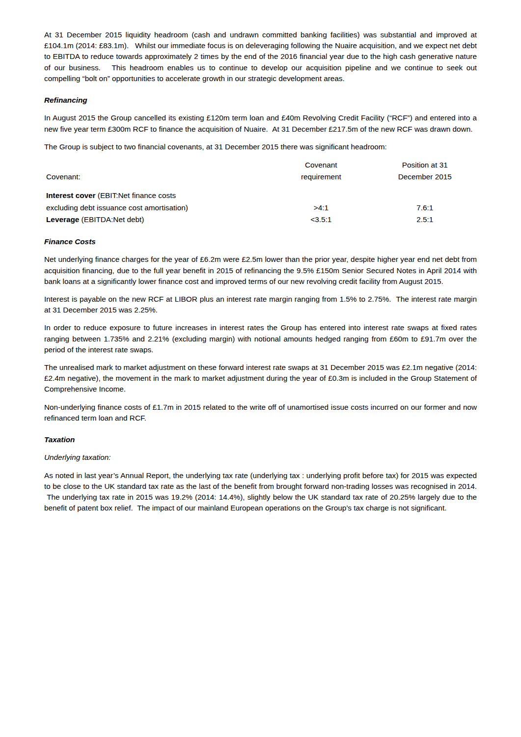At 31 December 2015 liquidity headroom (cash and undrawn committed banking facilities) was substantial and improved at £104.1m (2014: £83.1m). Whilst our immediate focus is on deleveraging following the Nuaire acquisition, and we expect net debt to EBITDA to reduce towards approximately 2 times by the end of the 2016 financial year due to the high cash generative nature of our business. This headroom enables us to continue to develop our acquisition pipeline and we continue to seek out compelling “bolt on” opportunities to accelerate growth in our strategic development areas.
Refinancing
In August 2015 the Group cancelled its existing £120m term loan and £40m Revolving Credit Facility (“RCF”) and entered into a new five year term £300m RCF to finance the acquisition of Nuaire. At 31 December £217.5m of the new RCF was drawn down.
The Group is subject to two financial covenants, at 31 December 2015 there was significant headroom:
| | Covenant | Position at 31 |
| Covenant: | requirement | December 2015 |
| Interest cover (EBIT:Net finance costs | | |
| excluding debt issuance cost amortisation) | >4:1 | 7.6:1 |
| Leverage (EBITDA:Net debt) | <3.5:1 | 2.5:1 |
Finance Costs
Net underlying finance charges for the year of £6.2m were £2.5m lower than the prior year, despite higher year end net debt from acquisition financing, due to the full year benefit in 2015 of refinancing the 9.5% £150m Senior Secured Notes in April 2014 with bank loans at a significantly lower finance cost and improved terms of our new revolving credit facility from August 2015.
Interest is payable on the new RCF at LIBOR plus an interest rate margin ranging from 1.5% to 2.75%. The interest rate margin at 31 December 2015 was 2.25%.
In order to reduce exposure to future increases in interest rates the Group has entered into interest rate swaps at fixed rates ranging between 1.735% and 2.21% (excluding margin) with notional amounts hedged ranging from £60m to £91.7m over the period of the interest rate swaps.
The unrealised mark to market adjustment on these forward interest rate swaps at 31 December 2015 was £2.1m negative (2014: £2.4m negative), the movement in the mark to market adjustment during the year of £0.3m is included in the Group Statement of Comprehensive Income.
Non-underlying finance costs of £1.7m in 2015 related to the write off of unamortised issue costs incurred on our former and now refinanced term loan and RCF.
Taxation
Underlying taxation:
As noted in last year’s Annual Report, the underlying tax rate (underlying tax : underlying profit before tax) for 2015 was expected to be close to the UK standard tax rate as the last of the benefit from brought forward non-trading losses was recognised in 2014. The underlying tax rate in 2015 was 19.2% (2014: 14.4%), slightly below the UK standard tax rate of 20.25% largely due to the benefit of patent box relief. The impact of our mainland European operations on the Group’s tax charge is not significant.